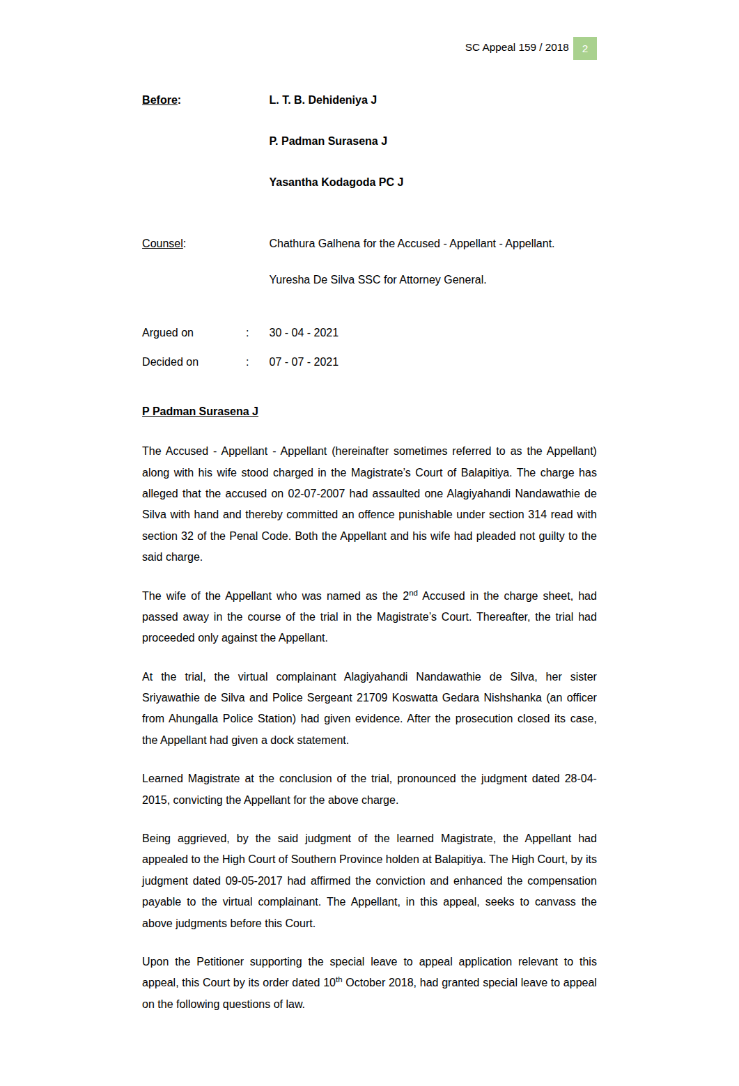SC Appeal 159 / 20182
| Before : | | L. T. B. Dehideniya J P. Padman Surasena J Yasantha Kodagoda PC J |
| Counsel : | | Chathura Galhena for the Accused - Appellant - Appellant. Yuresha De Silva SSC for Attorney General. |
| Argued on | : | 30 - 04 - 2021 |
| Decided on | : | 07 - 07 - 2021 |
P Padman Surasena J
The Accused - Appellant - Appellant (hereinafter sometimes referred to as the Appellant) along with his wife stood charged in the Magistrate’s Court of Balapitiya. The charge has alleged that the accused on 02-07-2007 had assaulted one Alagiyahandi Nandawathie de Silva with hand and thereby committed an offence punishable under section 314 read with section 32 of the Penal Code. Both the Appellant and his wife had pleaded not guilty to the said charge.
The wife of the Appellant who was named as the 2nd Accused in the charge sheet, had passed away in the course of the trial in the Magistrate’s Court. Thereafter, the trial had proceeded only against the Appellant.
At the trial, the virtual complainant Alagiyahandi Nandawathie de Silva, her sister Sriyawathie de Silva and Police Sergeant 21709 Koswatta Gedara Nishshanka (an officer from Ahungalla Police Station) had given evidence. After the prosecution closed its case, the Appellant had given a dock statement.
Learned Magistrate at the conclusion of the trial, pronounced the judgment dated 28-04-2015, convicting the Appellant for the above charge.
Being aggrieved, by the said judgment of the learned Magistrate, the Appellant had appealed to the High Court of Southern Province holden at Balapitiya. The High Court, by its judgment dated 09-05-2017 had affirmed the conviction and enhanced the compensation payable to the virtual complainant. The Appellant, in this appeal, seeks to canvass the above judgments before this Court.
Upon the Petitioner supporting the special leave to appeal application relevant to this appeal, this Court by its order dated 10th October 2018, had granted special leave to appeal on the following questions of law.